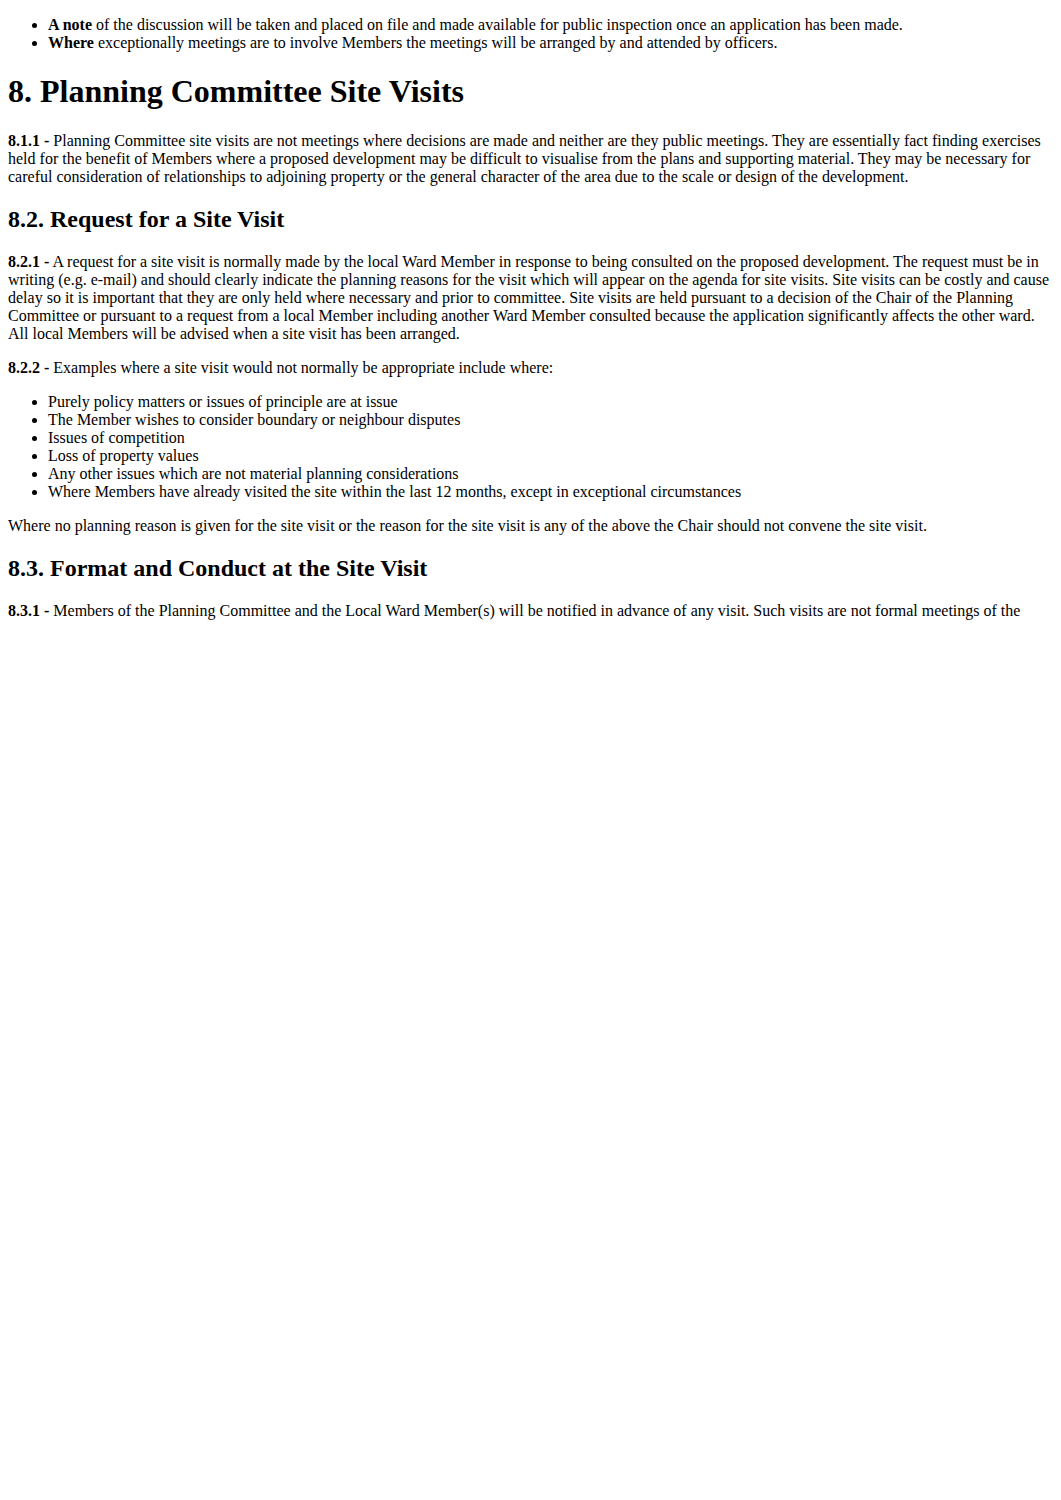A note of the discussion will be taken and placed on file and made available for public inspection once an application has been made.
Where exceptionally meetings are to involve Members the meetings will be arranged by and attended by officers.
8. Planning Committee Site Visits
8.1.1 - Planning Committee site visits are not meetings where decisions are made and neither are they public meetings. They are essentially fact finding exercises held for the benefit of Members where a proposed development may be difficult to visualise from the plans and supporting material. They may be necessary for careful consideration of relationships to adjoining property or the general character of the area due to the scale or design of the development.
8.2. Request for a Site Visit
8.2.1 - A request for a site visit is normally made by the local Ward Member in response to being consulted on the proposed development. The request must be in writing (e.g. e-mail) and should clearly indicate the planning reasons for the visit which will appear on the agenda for site visits. Site visits can be costly and cause delay so it is important that they are only held where necessary and prior to committee. Site visits are held pursuant to a decision of the Chair of the Planning Committee or pursuant to a request from a local Member including another Ward Member consulted because the application significantly affects the other ward. All local Members will be advised when a site visit has been arranged.
8.2.2 - Examples where a site visit would not normally be appropriate include where:
Purely policy matters or issues of principle are at issue
The Member wishes to consider boundary or neighbour disputes
Issues of competition
Loss of property values
Any other issues which are not material planning considerations
Where Members have already visited the site within the last 12 months, except in exceptional circumstances
Where no planning reason is given for the site visit or the reason for the site visit is any of the above the Chair should not convene the site visit.
8.3. Format and Conduct at the Site Visit
8.3.1 - Members of the Planning Committee and the Local Ward Member(s) will be notified in advance of any visit. Such visits are not formal meetings of the